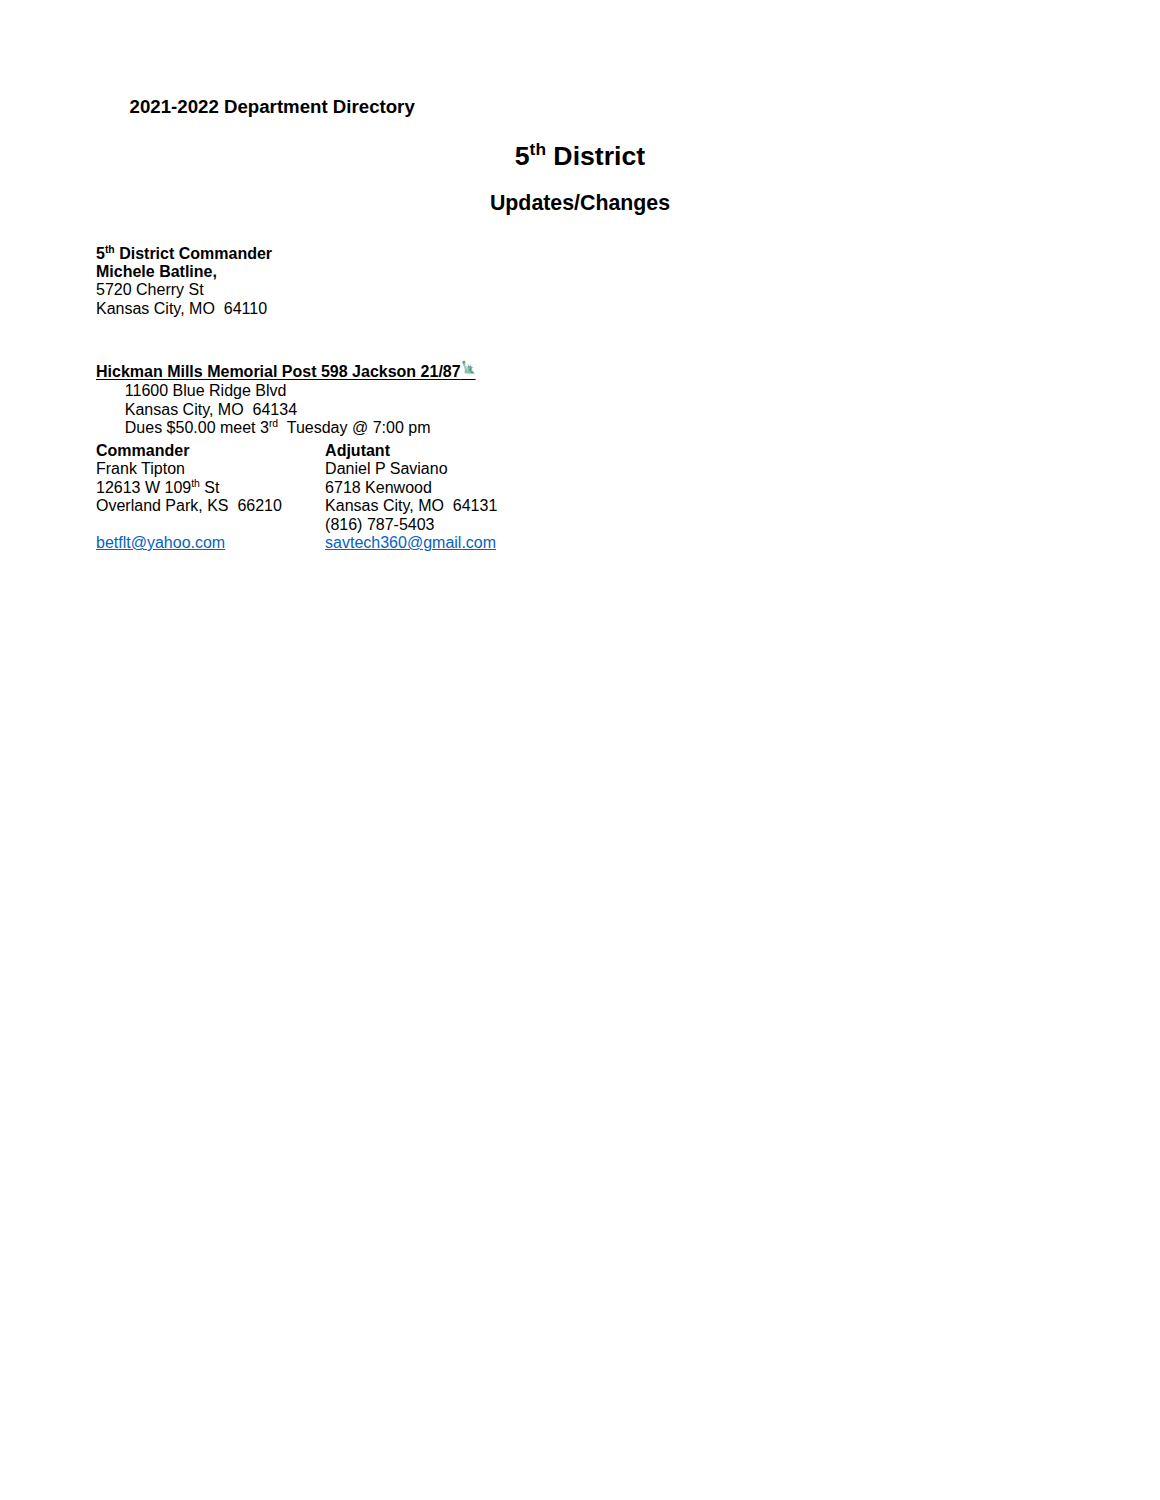2021-2022 Department Directory
5th District
Updates/Changes
5th District Commander
Michele Batline,
5720 Cherry St
Kansas City, MO 64110
Hickman Mills Memorial Post 598 Jackson 21/87🗽
11600 Blue Ridge Blvd
Kansas City, MO 64134
Dues $50.00 meet 3rd Tuesday @ 7:00 pm
| Commander | Adjutant |
| --- | --- |
| Frank Tipton | Daniel P Saviano |
| 12613 W 109 th St | 6718 Kenwood |
| Overland Park, KS 66210 | Kansas City, MO 64131 |
| | (816) 787-5403 |
| betflt@yahoo.com | savtech360@gmail.com |